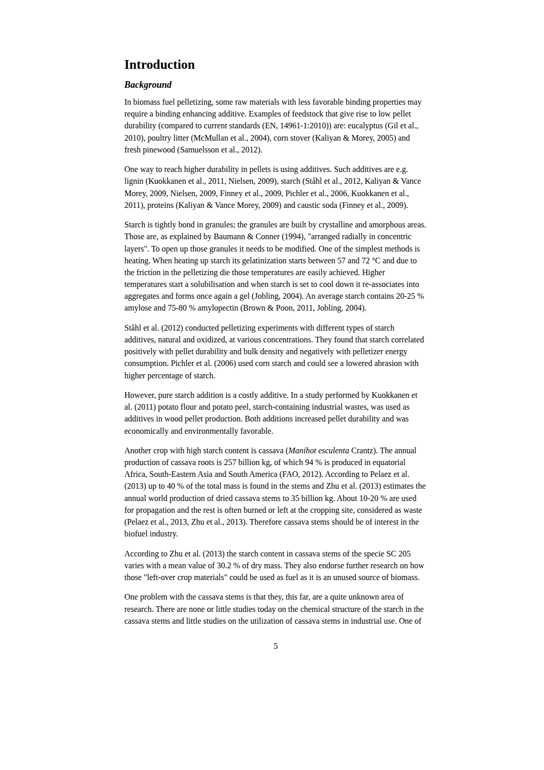Introduction
Background
In biomass fuel pelletizing, some raw materials with less favorable binding properties may require a binding enhancing additive. Examples of feedstock that give rise to low pellet durability (compared to current standards (EN, 14961-1:2010)) are: eucalyptus (Gil et al., 2010), poultry litter (McMullan et al., 2004), corn stover (Kaliyan & Morey, 2005) and fresh pinewood (Samuelsson et al., 2012).
One way to reach higher durability in pellets is using additives. Such additives are e.g. lignin (Kuokkanen et al., 2011, Nielsen, 2009), starch (Ståhl et al., 2012, Kaliyan & Vance Morey, 2009, Nielsen, 2009, Finney et al., 2009, Pichler et al., 2006, Kuokkanen et al., 2011), proteins (Kaliyan & Vance Morey, 2009) and caustic soda (Finney et al., 2009).
Starch is tightly bond in granules; the granules are built by crystalline and amorphous areas. Those are, as explained by Baumann & Conner (1994), "arranged radially in concentric layers". To open up those granules it needs to be modified. One of the simplest methods is heating. When heating up starch its gelatinization starts between 57 and 72 °C and due to the friction in the pelletizing die those temperatures are easily achieved. Higher temperatures start a solubilisation and when starch is set to cool down it re-associates into aggregates and forms once again a gel (Jobling, 2004). An average starch contains 20-25 % amylose and 75-80 % amylopectin (Brown & Poon, 2011, Jobling, 2004).
Ståhl et al. (2012) conducted pelletizing experiments with different types of starch additives, natural and oxidized, at various concentrations. They found that starch correlated positively with pellet durability and bulk density and negatively with pelletizer energy consumption. Pichler et al. (2006) used corn starch and could see a lowered abrasion with higher percentage of starch.
However, pure starch addition is a costly additive. In a study performed by Kuokkanen et al. (2011) potato flour and potato peel, starch-containing industrial wastes, was used as additives in wood pellet production. Both additions increased pellet durability and was economically and environmentally favorable.
Another crop with high starch content is cassava (Manihot esculenta Crantz). The annual production of cassava roots is 257 billion kg, of which 94 % is produced in equatorial Africa, South-Eastern Asia and South America (FAO, 2012). According to Pelaez et al. (2013) up to 40 % of the total mass is found in the stems and Zhu et al. (2013) estimates the annual world production of dried cassava stems to 35 billion kg. About 10-20 % are used for propagation and the rest is often burned or left at the cropping site, considered as waste (Pelaez et al., 2013, Zhu et al., 2013). Therefore cassava stems should be of interest in the biofuel industry.
According to Zhu et al. (2013) the starch content in cassava stems of the specie SC 205 varies with a mean value of 30.2 % of dry mass. They also endorse further research on how those "left-over crop materials" could be used as fuel as it is an unused source of biomass.
One problem with the cassava stems is that they, this far, are a quite unknown area of research. There are none or little studies today on the chemical structure of the starch in the cassava stems and little studies on the utilization of cassava stems in industrial use. One of
5